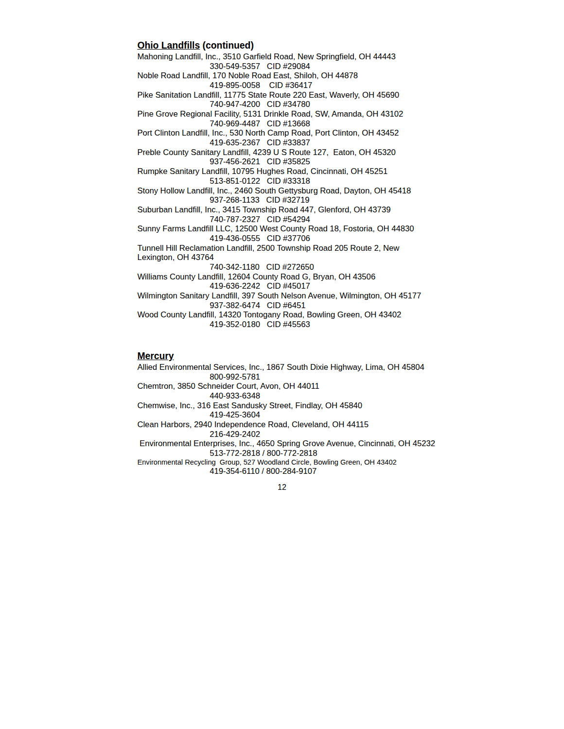Ohio Landfills (continued)
Mahoning Landfill, Inc., 3510 Garfield Road, New Springfield, OH 44443 330-549-5357 CID #29084
Noble Road Landfill, 170 Noble Road East, Shiloh, OH 44878 419-895-0058 CID #36417
Pike Sanitation Landfill, 11775 State Route 220 East, Waverly, OH 45690 740-947-4200 CID #34780
Pine Grove Regional Facility, 5131 Drinkle Road, SW, Amanda, OH 43102 740-969-4487 CID #13668
Port Clinton Landfill, Inc., 530 North Camp Road, Port Clinton, OH 43452 419-635-2367 CID #33837
Preble County Sanitary Landfill, 4239 U S Route 127, Eaton, OH 45320 937-456-2621 CID #35825
Rumpke Sanitary Landfill, 10795 Hughes Road, Cincinnati, OH 45251 513-851-0122 CID #33318
Stony Hollow Landfill, Inc., 2460 South Gettysburg Road, Dayton, OH 45418 937-268-1133 CID #32719
Suburban Landfill, Inc., 3415 Township Road 447, Glenford, OH 43739 740-787-2327 CID #54294
Sunny Farms Landfill LLC, 12500 West County Road 18, Fostoria, OH 44830 419-436-0555 CID #37706
Tunnell Hill Reclamation Landfill, 2500 Township Road 205 Route 2, New Lexington, OH 43764 740-342-1180 CID #272650
Williams County Landfill, 12604 County Road G, Bryan, OH 43506 419-636-2242 CID #45017
Wilmington Sanitary Landfill, 397 South Nelson Avenue, Wilmington, OH 45177 937-382-6474 CID #6451
Wood County Landfill, 14320 Tontogany Road, Bowling Green, OH 43402 419-352-0180 CID #45563
Mercury
Allied Environmental Services, Inc., 1867 South Dixie Highway, Lima, OH 45804 800-992-5781
Chemtron, 3850 Schneider Court, Avon, OH 44011 440-933-6348
Chemwise, Inc., 316 East Sandusky Street, Findlay, OH 45840 419-425-3604
Clean Harbors, 2940 Independence Road, Cleveland, OH 44115 216-429-2402
Environmental Enterprises, Inc., 4650 Spring Grove Avenue, Cincinnati, OH 45232 513-772-2818 / 800-772-2818
Environmental Recycling Group, 527 Woodland Circle, Bowling Green, OH 43402 419-354-6110 / 800-284-9107
12